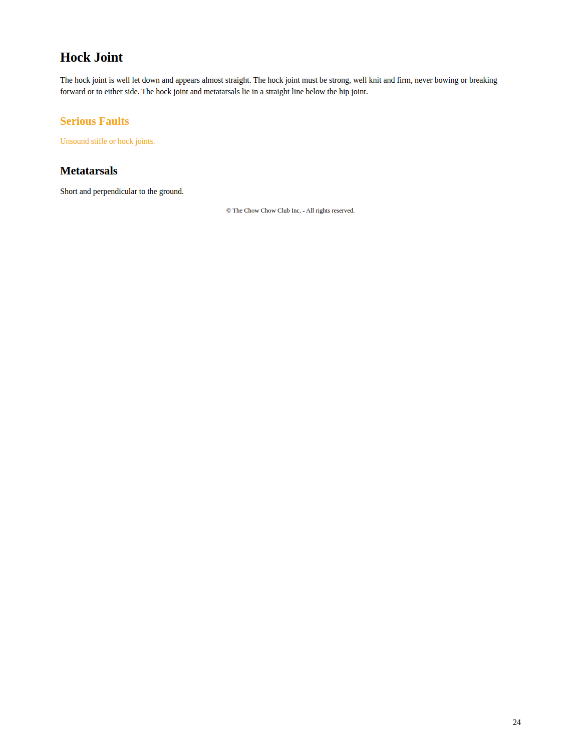Hock Joint
The hock joint is well let down and appears almost straight. The hock joint must be strong, well knit and firm, never bowing or breaking forward or to either side. The hock joint and metatarsals lie in a straight line below the hip joint.
Serious Faults
Unsound stifle or hock joints.
Metatarsals
Short and perpendicular to the ground.
© The Chow Chow Club Inc. - All rights reserved.
24